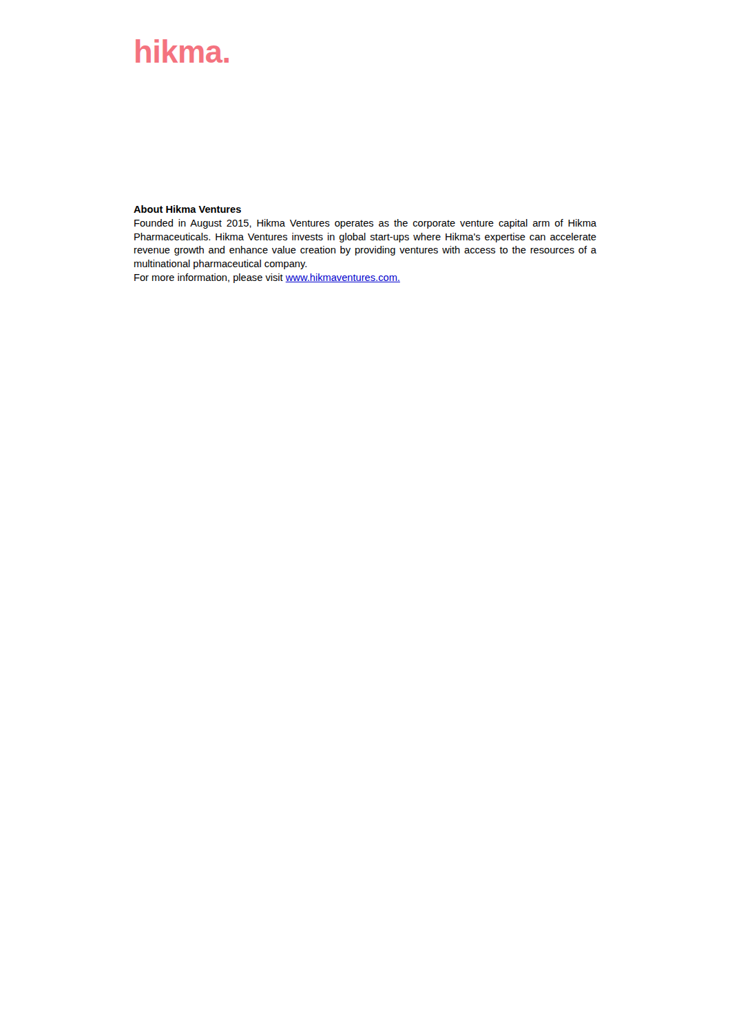hikma.
About Hikma Ventures
Founded in August 2015, Hikma Ventures operates as the corporate venture capital arm of Hikma Pharmaceuticals. Hikma Ventures invests in global start-ups where Hikma's expertise can accelerate revenue growth and enhance value creation by providing ventures with access to the resources of a multinational pharmaceutical company.
For more information, please visit www.hikmaventures.com.